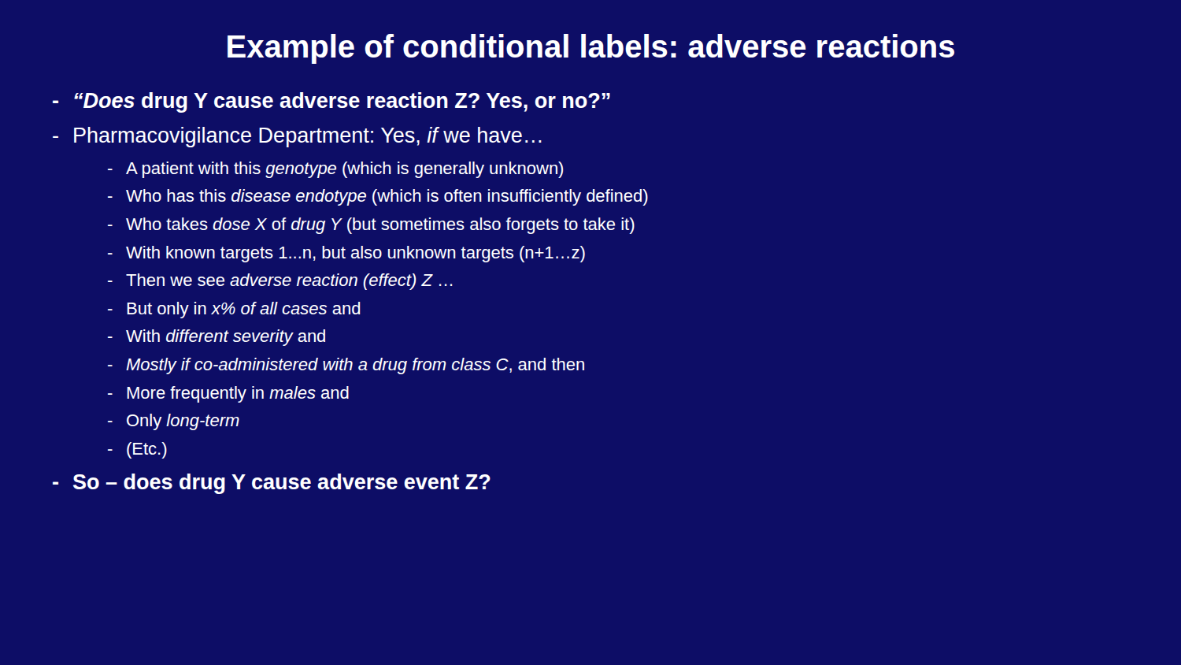Example of conditional labels: adverse reactions
“Does drug Y cause adverse reaction Z? Yes, or no?”
Pharmacovigilance Department: Yes, if we have…
A patient with this genotype (which is generally unknown)
Who has this disease endotype (which is often insufficiently defined)
Who takes dose X of drug Y (but sometimes also forgets to take it)
With known targets 1...n, but also unknown targets (n+1…z)
Then we see adverse reaction (effect) Z …
But only in x% of all cases and
With different severity and
Mostly if co-administered with a drug from class C, and then
More frequently in males and
Only long-term
(Etc.)
So – does drug Y cause adverse event Z?